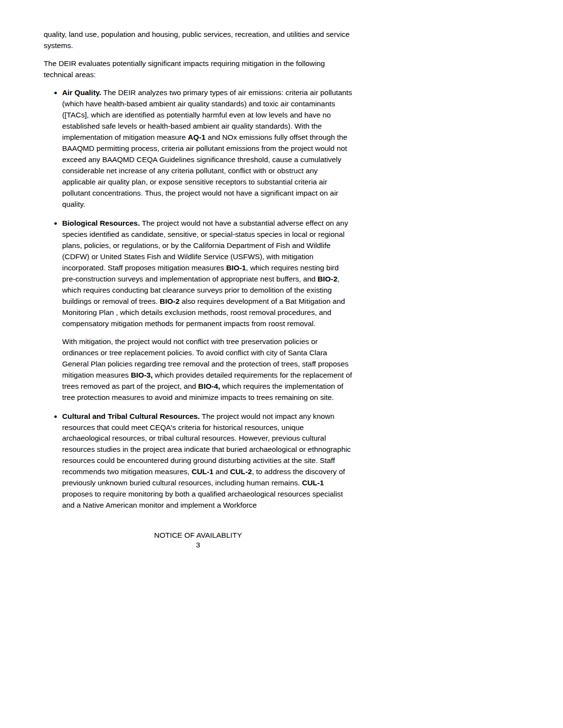quality, land use, population and housing, public services, recreation, and utilities and service systems.
The DEIR evaluates potentially significant impacts requiring mitigation in the following technical areas:
Air Quality. The DEIR analyzes two primary types of air emissions: criteria air pollutants (which have health-based ambient air quality standards) and toxic air contaminants ([TACs], which are identified as potentially harmful even at low levels and have no established safe levels or health-based ambient air quality standards). With the implementation of mitigation measure AQ-1 and NOx emissions fully offset through the BAAQMD permitting process, criteria air pollutant emissions from the project would not exceed any BAAQMD CEQA Guidelines significance threshold, cause a cumulatively considerable net increase of any criteria pollutant, conflict with or obstruct any applicable air quality plan, or expose sensitive receptors to substantial criteria air pollutant concentrations. Thus, the project would not have a significant impact on air quality.
Biological Resources. The project would not have a substantial adverse effect on any species identified as candidate, sensitive, or special-status species in local or regional plans, policies, or regulations, or by the California Department of Fish and Wildlife (CDFW) or United States Fish and Wildlife Service (USFWS), with mitigation incorporated. Staff proposes mitigation measures BIO-1, which requires nesting bird pre-construction surveys and implementation of appropriate nest buffers, and BIO-2, which requires conducting bat clearance surveys prior to demolition of the existing buildings or removal of trees. BIO-2 also requires development of a Bat Mitigation and Monitoring Plan , which details exclusion methods, roost removal procedures, and compensatory mitigation methods for permanent impacts from roost removal.
With mitigation, the project would not conflict with tree preservation policies or ordinances or tree replacement policies. To avoid conflict with city of Santa Clara General Plan policies regarding tree removal and the protection of trees, staff proposes mitigation measures BIO-3, which provides detailed requirements for the replacement of trees removed as part of the project, and BIO-4, which requires the implementation of tree protection measures to avoid and minimize impacts to trees remaining on site.
Cultural and Tribal Cultural Resources. The project would not impact any known resources that could meet CEQA's criteria for historical resources, unique archaeological resources, or tribal cultural resources. However, previous cultural resources studies in the project area indicate that buried archaeological or ethnographic resources could be encountered during ground disturbing activities at the site. Staff recommends two mitigation measures, CUL-1 and CUL-2, to address the discovery of previously unknown buried cultural resources, including human remains. CUL-1 proposes to require monitoring by both a qualified archaeological resources specialist and a Native American monitor and implement a Workforce
NOTICE OF AVAILABLITY
3